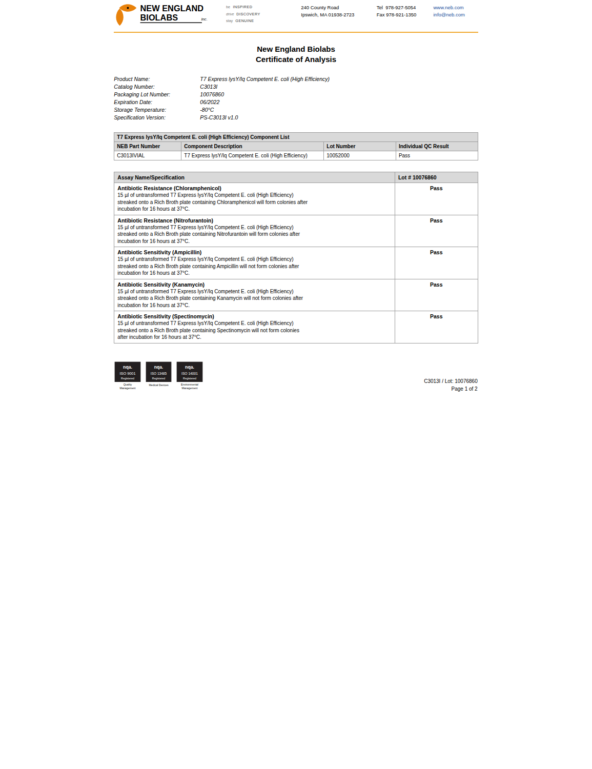| | | 240 County Road Ipswich, MA 01938-2723 | Tel 978-927-5054 Fax 978-921-1350 | www.neb.com info@neb.com |
New England Biolabs Certificate of Analysis
| Product Name: | T7 Express lysY/Iq Competent E. coli (High Efficiency) |
| Catalog Number: | C3013I |
| Packaging Lot Number: | 10076860 |
| Expiration Date: | 06/2022 |
| Storage Temperature: | -80°C |
| Specification Version: | PS-C3013I v1.0 |
| T7 Express lysY/Iq Competent E. coli (High Efficiency) Component List |
| --- |
| NEB Part Number | Component Description | Lot Number | Individual QC Result |
| C3013IVIAL | T7 Express lysY/Iq Competent E. coli (High Efficiency) | 10052000 | Pass |
| Assay Name/Specification | Lot # 10076860 |
| --- | --- |
| Antibiotic Resistance (Chloramphenicol) 15 µl of untransformed T7 Express lysY/Iq Competent E. coli (High Efficiency) streaked onto a Rich Broth plate containing Chloramphenicol will form colonies after incubation for 16 hours at 37°C. | Pass |
| Antibiotic Resistance (Nitrofurantoin) 15 µl of untransformed T7 Express lysY/Iq Competent E. coli (High Efficiency) streaked onto a Rich Broth plate containing Nitrofurantoin will form colonies after incubation for 16 hours at 37°C. | Pass |
| Antibiotic Sensitivity (Ampicillin) 15 µl of untransformed T7 Express lysY/Iq Competent E. coli (High Efficiency) streaked onto a Rich Broth plate containing Ampicillin will not form colonies after incubation for 16 hours at 37°C. | Pass |
| Antibiotic Sensitivity (Kanamycin) 15 µl of untransformed T7 Express lysY/Iq Competent E. coli (High Efficiency) streaked onto a Rich Broth plate containing Kanamycin will not form colonies after incubation for 16 hours at 37°C. | Pass |
| Antibiotic Sensitivity (Spectinomycin) 15 µl of untransformed T7 Express lysY/Iq Competent E. coli (High Efficiency) streaked onto a Rich Broth plate containing Spectinomycin will not form colonies after incubation for 16 hours at 37°C. | Pass |
| | C3013I / Lot: 10076860 Page 1 of 2 |